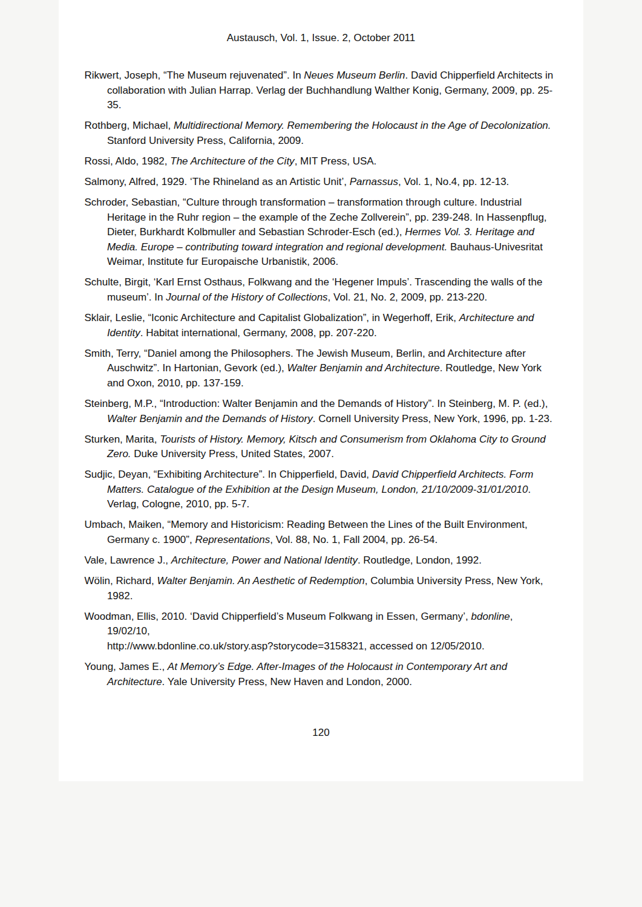Austausch, Vol. 1, Issue. 2, October 2011
Rikwert, Joseph, “The Museum rejuvenated”. In Neues Museum Berlin. David Chipperfield Architects in collaboration with Julian Harrap. Verlag der Buchhandlung Walther Konig, Germany, 2009, pp. 25-35.
Rothberg, Michael, Multidirectional Memory. Remembering the Holocaust in the Age of Decolonization. Stanford University Press, California, 2009.
Rossi, Aldo, 1982, The Architecture of the City, MIT Press, USA.
Salmony, Alfred, 1929. ‘The Rhineland as an Artistic Unit’, Parnassus, Vol. 1, No.4, pp. 12-13.
Schroder, Sebastian, “Culture through transformation – transformation through culture. Industrial Heritage in the Ruhr region – the example of the Zeche Zollverein”, pp. 239-248. In Hassenpflug, Dieter, Burkhardt Kolbmuller and Sebastian Schroder-Esch (ed.), Hermes Vol. 3. Heritage and Media. Europe – contributing toward integration and regional development. Bauhaus-Univesritat Weimar, Institute fur Europaische Urbanistik, 2006.
Schulte, Birgit, ‘Karl Ernst Osthaus, Folkwang and the ‘Hegener Impuls’. Trascending the walls of the museum’. In Journal of the History of Collections, Vol. 21, No. 2, 2009, pp. 213-220.
Sklair, Leslie, “Iconic Architecture and Capitalist Globalization”, in Wegerhoff, Erik, Architecture and Identity. Habitat international, Germany, 2008, pp. 207-220.
Smith, Terry, “Daniel among the Philosophers. The Jewish Museum, Berlin, and Architecture after Auschwitz”. In Hartonian, Gevork (ed.), Walter Benjamin and Architecture. Routledge, New York and Oxon, 2010, pp. 137-159.
Steinberg, M.P., “Introduction: Walter Benjamin and the Demands of History”. In Steinberg, M. P. (ed.), Walter Benjamin and the Demands of History. Cornell University Press, New York, 1996, pp. 1-23.
Sturken, Marita, Tourists of History. Memory, Kitsch and Consumerism from Oklahoma City to Ground Zero. Duke University Press, United States, 2007.
Sudjic, Deyan, “Exhibiting Architecture”. In Chipperfield, David, David Chipperfield Architects. Form Matters. Catalogue of the Exhibition at the Design Museum, London, 21/10/2009-31/01/2010. Verlag, Cologne, 2010, pp. 5-7.
Umbach, Maiken, “Memory and Historicism: Reading Between the Lines of the Built Environment, Germany c. 1900”, Representations, Vol. 88, No. 1, Fall 2004, pp. 26-54.
Vale, Lawrence J., Architecture, Power and National Identity. Routledge, London, 1992.
Wölin, Richard, Walter Benjamin. An Aesthetic of Redemption, Columbia University Press, New York, 1982.
Woodman, Ellis, 2010. ‘David Chipperfield’s Museum Folkwang in Essen, Germany’, bdonline, 19/02/10,
http://www.bdonline.co.uk/story.asp?storycode=3158321, accessed on 12/05/2010.
Young, James E., At Memory’s Edge. After-Images of the Holocaust in Contemporary Art and Architecture. Yale University Press, New Haven and London, 2000.
120